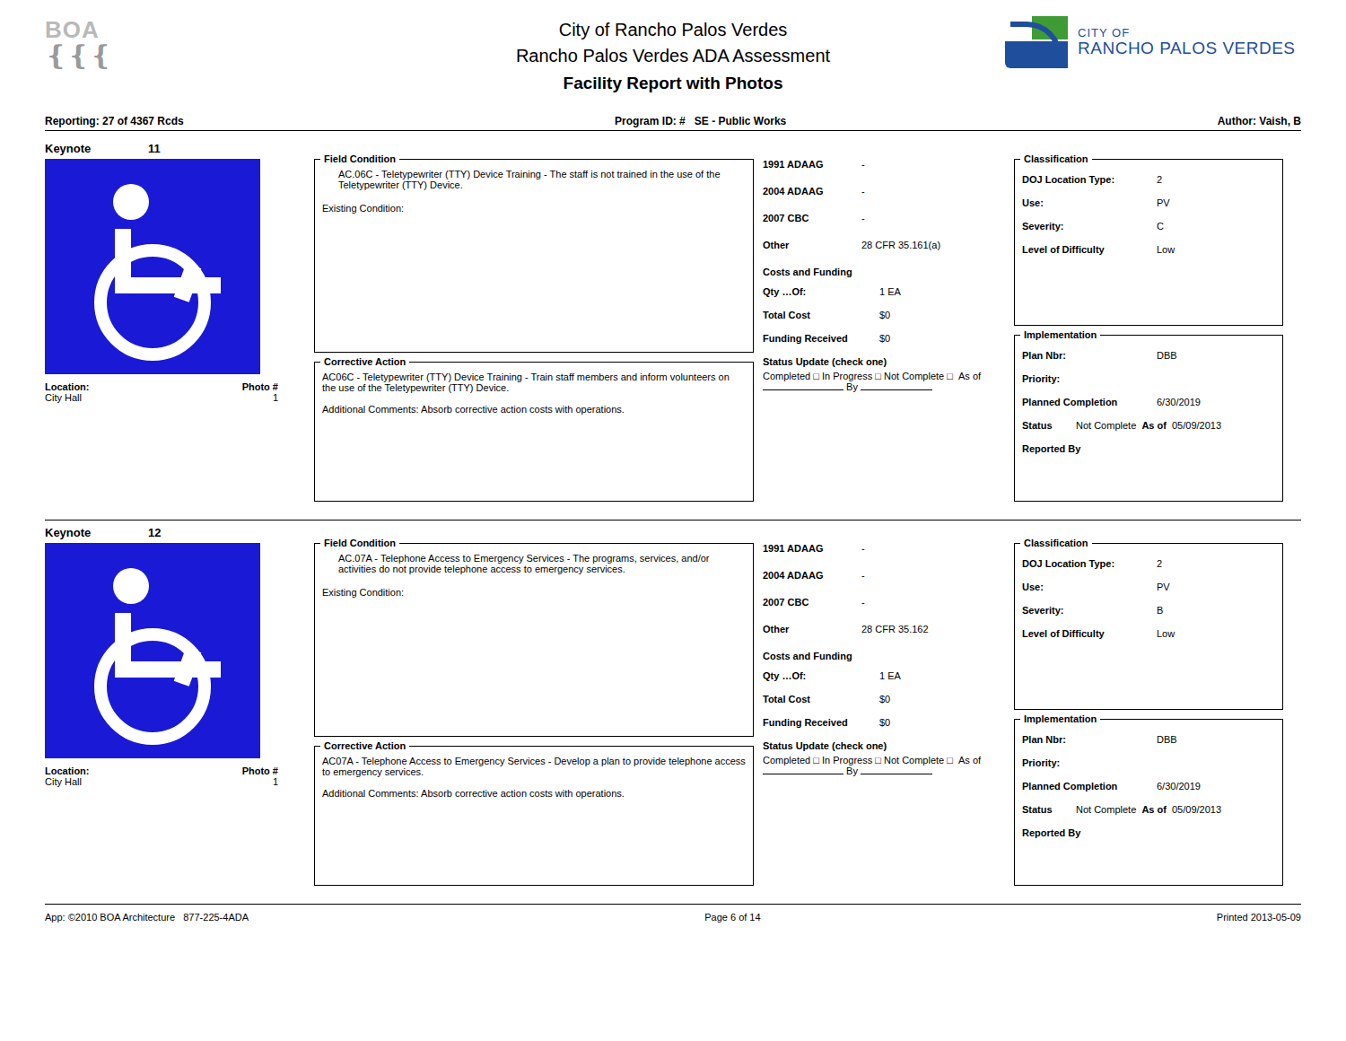BOA
❴❴❴
City of Rancho Palos Verdes
Rancho Palos Verdes ADA Assessment
Facility Report with Photos
CITY OF
RANCHO PALOS VERDES
Reporting: 27 of 4367 Rcds
Program ID: # SE - Public Works
Author: Vaish, B
Keynote 11
Location:
Photo #
City Hall
1
Field Condition
AC.06C - Teletypewriter (TTY) Device Training - The staff is not trained in the use of the Teletypewriter (TTY) Device.
Existing Condition:
Corrective Action
AC06C - Teletypewriter (TTY) Device Training - Train staff members and inform volunteers on the use of the Teletypewriter (TTY) Device.
Additional Comments: Absorb corrective action costs with operations.
1991 ADAAG
-
2004 ADAAG
-
2007 CBC
-
Other
28 CFR 35.161(a)
Costs and Funding
Qty …Of:
1 EA
Total Cost
$0
Funding Received
$0
Status Update (check one)
Completed □ In Progress □ Not Complete □ As of By
Classification
DOJ Location Type:
2
Use:
PV
Severity:
C
Level of Difficulty
Low
Implementation
Plan Nbr:
DBB
Priority:
Planned Completion
6/30/2019
Status
Not Complete As of 05/09/2013
Reported By
Keynote 12
Location:
Photo #
City Hall
1
Field Condition
AC.07A - Telephone Access to Emergency Services - The programs, services, and/or activities do not provide telephone access to emergency services.
Existing Condition:
Corrective Action
AC07A - Telephone Access to Emergency Services - Develop a plan to provide telephone access to emergency services.
Additional Comments: Absorb corrective action costs with operations.
1991 ADAAG
-
2004 ADAAG
-
2007 CBC
-
Other
28 CFR 35.162
Costs and Funding
Qty …Of:
1 EA
Total Cost
$0
Funding Received
$0
Status Update (check one)
Completed □ In Progress □ Not Complete □ As of By
Classification
DOJ Location Type:
2
Use:
PV
Severity:
B
Level of Difficulty
Low
Implementation
Plan Nbr:
DBB
Priority:
Planned Completion
6/30/2019
Status
Not Complete As of 05/09/2013
Reported By
App: ©2010 BOA Architecture 877-225-4ADA
Page 6 of 14
Printed 2013-05-09